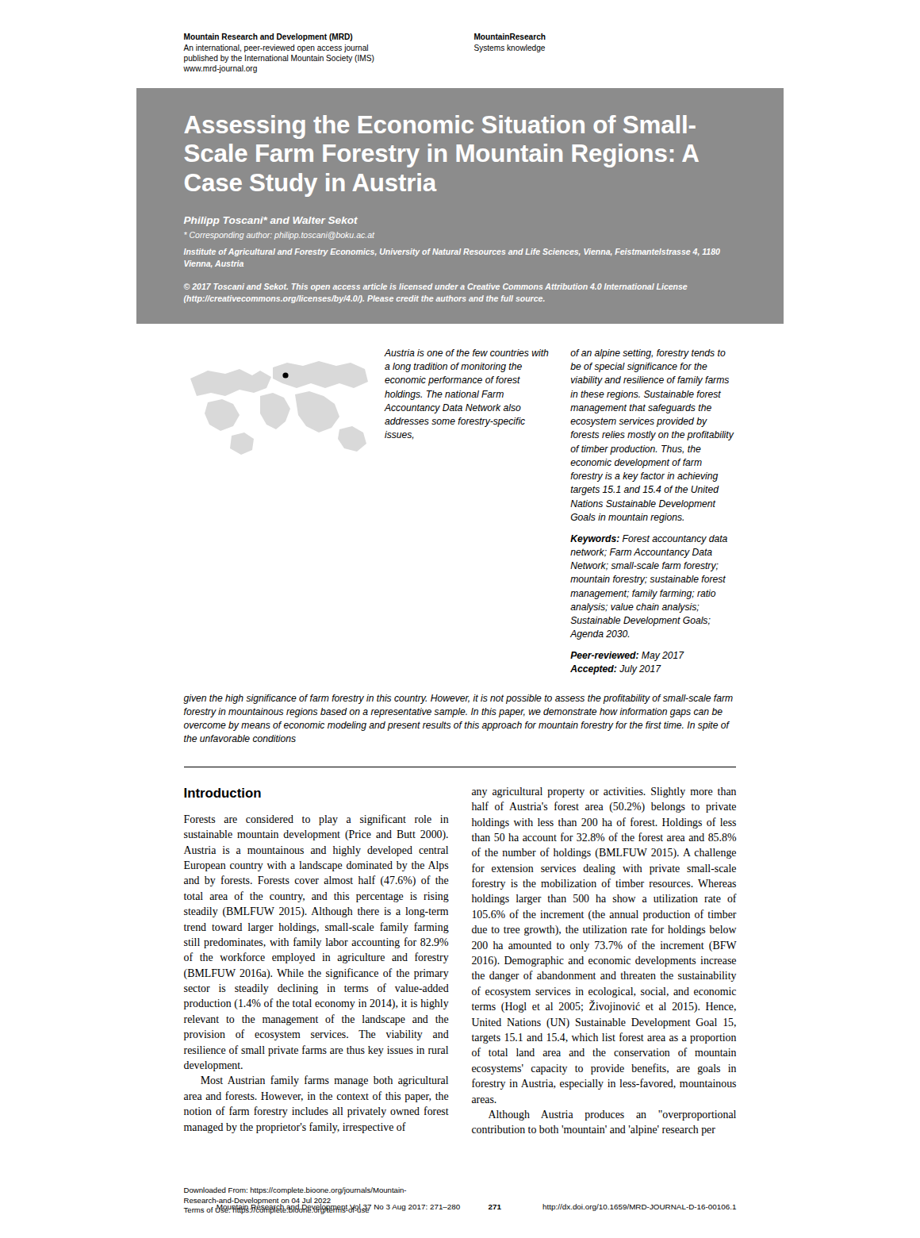Mountain Research and Development (MRD)
An international, peer-reviewed open access journal
published by the International Mountain Society (IMS)
www.mrd-journal.org
MountainResearch
Systems knowledge
Assessing the Economic Situation of Small-Scale Farm Forestry in Mountain Regions: A Case Study in Austria
Philipp Toscani* and Walter Sekot
* Corresponding author: philipp.toscani@boku.ac.at
Institute of Agricultural and Forestry Economics, University of Natural Resources and Life Sciences, Vienna, Feistmantelstrasse 4, 1180 Vienna, Austria
© 2017 Toscani and Sekot. This open access article is licensed under a Creative Commons Attribution 4.0 International License (http://creativecommons.org/licenses/by/4.0/). Please credit the authors and the full source.
Austria is one of the few countries with a long tradition of monitoring the economic performance of forest holdings. The national Farm Accountancy Data Network also addresses some forestry-specific issues,
of an alpine setting, forestry tends to be of special significance for the viability and resilience of family farms in these regions. Sustainable forest management that safeguards the ecosystem services provided by forests relies mostly on the profitability of timber production. Thus, the economic development of farm forestry is a key factor in achieving targets 15.1 and 15.4 of the United Nations Sustainable Development Goals in mountain regions.
Keywords: Forest accountancy data network; Farm Accountancy Data Network; small-scale farm forestry; mountain forestry; sustainable forest management; family farming; ratio analysis; value chain analysis; Sustainable Development Goals; Agenda 2030.
Peer-reviewed: May 2017 Accepted: July 2017
given the high significance of farm forestry in this country. However, it is not possible to assess the profitability of small-scale farm forestry in mountainous regions based on a representative sample. In this paper, we demonstrate how information gaps can be overcome by means of economic modeling and present results of this approach for mountain forestry for the first time. In spite of the unfavorable conditions
Introduction
Forests are considered to play a significant role in sustainable mountain development (Price and Butt 2000). Austria is a mountainous and highly developed central European country with a landscape dominated by the Alps and by forests. Forests cover almost half (47.6%) of the total area of the country, and this percentage is rising steadily (BMLFUW 2015). Although there is a long-term trend toward larger holdings, small-scale family farming still predominates, with family labor accounting for 82.9% of the workforce employed in agriculture and forestry (BMLFUW 2016a). While the significance of the primary sector is steadily declining in terms of value-added production (1.4% of the total economy in 2014), it is highly relevant to the management of the landscape and the provision of ecosystem services. The viability and resilience of small private farms are thus key issues in rural development.
Most Austrian family farms manage both agricultural area and forests. However, in the context of this paper, the notion of farm forestry includes all privately owned forest managed by the proprietor's family, irrespective of
any agricultural property or activities. Slightly more than half of Austria's forest area (50.2%) belongs to private holdings with less than 200 ha of forest. Holdings of less than 50 ha account for 32.8% of the forest area and 85.8% of the number of holdings (BMLFUW 2015). A challenge for extension services dealing with private small-scale forestry is the mobilization of timber resources. Whereas holdings larger than 500 ha show a utilization rate of 105.6% of the increment (the annual production of timber due to tree growth), the utilization rate for holdings below 200 ha amounted to only 73.7% of the increment (BFW 2016). Demographic and economic developments increase the danger of abandonment and threaten the sustainability of ecosystem services in ecological, social, and economic terms (Hogl et al 2005; Živojinović et al 2015). Hence, United Nations (UN) Sustainable Development Goal 15, targets 15.1 and 15.4, which list forest area as a proportion of total land area and the conservation of mountain ecosystems' capacity to provide benefits, are goals in forestry in Austria, especially in less-favored, mountainous areas.
Although Austria produces an "overproportional contribution to both 'mountain' and 'alpine' research per
Downloaded From: https://complete.bioone.org/journals/Mountain-Research-and-Development on 04 Jul 2022
Terms of Use: https://complete.bioone.org/terms-of-use
Mountain Research and Development Vol 37 No 3 Aug 2017: 271–280
271
http://dx.doi.org/10.1659/MRD-JOURNAL-D-16-00106.1